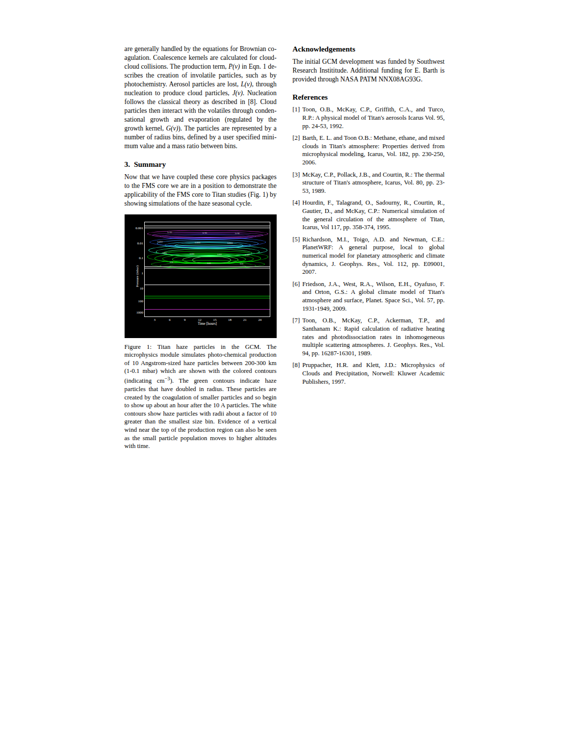are generally handled by the equations for Brownian coagulation. Coalescence kernels are calculated for cloud-cloud collisions. The production term, P(v) in Eqn. 1 describes the creation of involatile particles, such as by photochemistry. Aerosol particles are lost, L(v), through nucleation to produce cloud particles, J(v). Nucleation follows the classical theory as described in [8]. Cloud particles then interact with the volatiles through condensational growth and evaporation (regulated by the growth kernel, G(v)). The particles are represented by a number of radius bins, defined by a user specified minimum value and a mass ratio between bins.
3. Summary
Now that we have coupled these core physics packages to the FMS core we are in a position to demonstrate the applicability of the FMS core to Titan studies (Fig. 1) by showing simulations of the haze seasonal cycle.
Pressure (mbar)
0.001
0.01
0.1
1
10
100
1000
3
6
9
12
15
18
21
24
Time [hours]
1e-05
1e-05
1e-05
0.0001
0.0001
0.0001
0.001
0.001
0.001
0.001
0.01
0.01
0.01
Figure 1: Titan haze particles in the GCM. The microphysics module simulates photo-chemical production of 10 Angstrom-sized haze particles between 200-300 km (1-0.1 mbar) which are shown with the colored contours (indicating cm−3). The green contours indicate haze particles that have doubled in radius. These particles are created by the coagulation of smaller particles and so begin to show up about an hour after the 10 A particles. The white contours show haze particles with radii about a factor of 10 greater than the smallest size bin. Evidence of a vertical wind near the top of the production region can also be seen as the small particle population moves to higher altitudes with time.
Acknowledgements
The initial GCM development was funded by Southwest Research Instititude. Additional funding for E. Barth is provided through NASA PATM NNX08AG93G.
References
[1] Toon, O.B., McKay, C.P., Griffith, C.A., and Turco, R.P.: A physical model of Titan's aerosols Icarus Vol. 95, pp. 24-53, 1992.
[2] Barth, E. L. and Toon O.B.: Methane, ethane, and mixed clouds in Titan's atmosphere: Properties derived from microphysical modeling, Icarus, Vol. 182, pp. 230-250, 2006.
[3] McKay, C.P., Pollack, J.B., and Courtin, R.: The thermal structure of Titan's atmosphere, Icarus, Vol. 80, pp. 23-53, 1989.
[4] Hourdin, F., Talagrand, O., Sadourny, R., Courtin, R., Gautier, D., and McKay, C.P.: Numerical simulation of the general circulation of the atmosphere of Titan, Icarus, Vol 117, pp. 358-374, 1995.
[5] Richardson, M.I., Toigo, A.D. and Newman, C.E.: PlanetWRF: A general purpose, local to global numerical model for planetary atmospheric and climate dynamics, J. Geophys. Res., Vol. 112, pp. E09001, 2007.
[6] Friedson, J.A., West, R.A., Wilson, E.H., Oyafuso, F. and Orton, G.S.: A global climate model of Titan's atmosphere and surface, Planet. Space Sci., Vol. 57, pp. 1931-1949, 2009.
[7] Toon, O.B., McKay, C.P., Ackerman, T.P., and Santhanam K.: Rapid calculation of radiative heating rates and photodissociation rates in inhomogeneous multiple scattering atmospheres. J. Geophys. Res., Vol. 94, pp. 16287-16301, 1989.
[8] Pruppacher, H.R. and Klett, J.D.: Microphysics of Clouds and Precipitation, Norwell: Kluwer Academic Publishers, 1997.